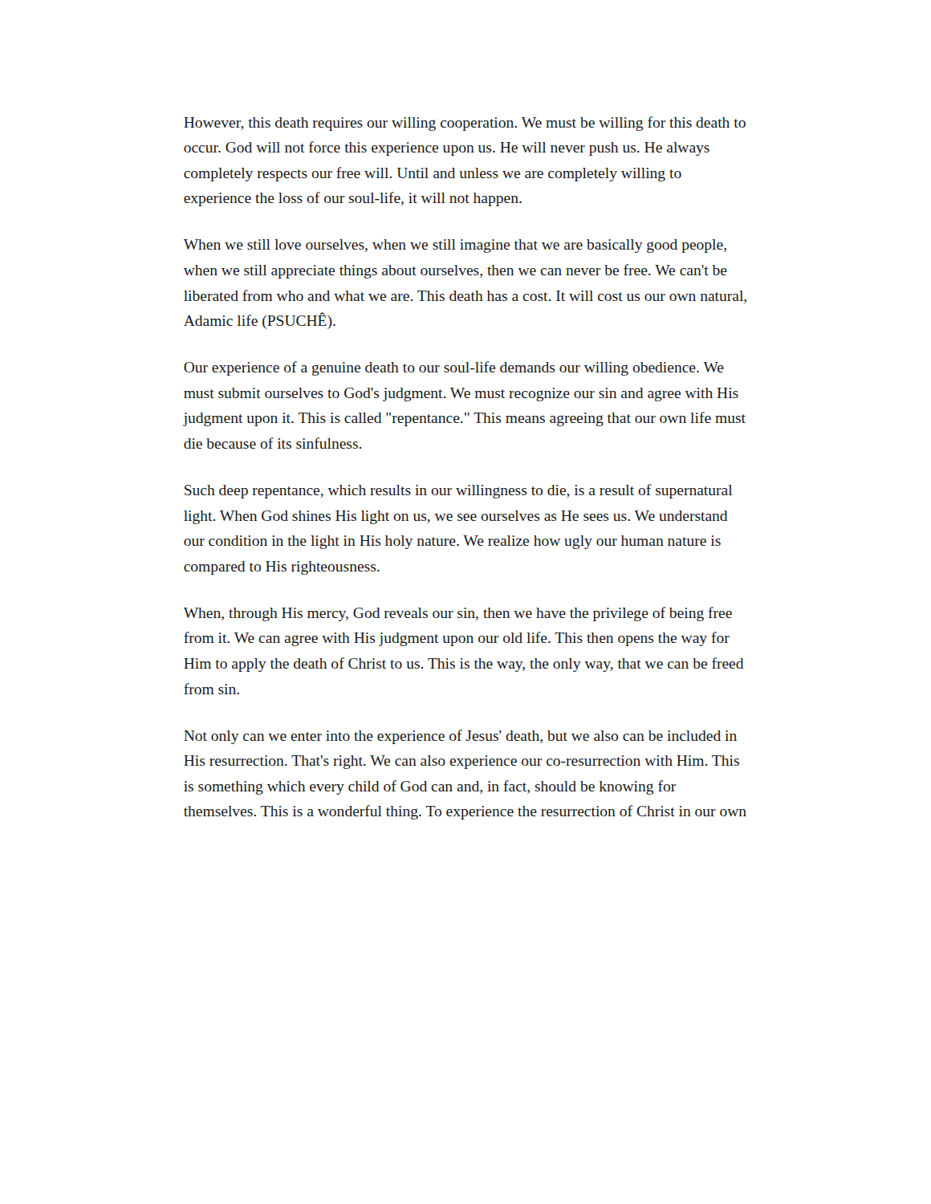However, this death requires our willing cooperation. We must be willing for this death to occur. God will not force this experience upon us. He will never push us. He always completely respects our free will. Until and unless we are completely willing to experience the loss of our soul-life, it will not happen.
When we still love ourselves, when we still imagine that we are basically good people, when we still appreciate things about ourselves, then we can never be free. We can't be liberated from who and what we are. This death has a cost. It will cost us our own natural, Adamic life (PSUCHÊ).
Our experience of a genuine death to our soul-life demands our willing obedience. We must submit ourselves to God's judgment. We must recognize our sin and agree with His judgment upon it. This is called "repentance." This means agreeing that our own life must die because of its sinfulness.
Such deep repentance, which results in our willingness to die, is a result of supernatural light. When God shines His light on us, we see ourselves as He sees us. We understand our condition in the light in His holy nature. We realize how ugly our human nature is compared to His righteousness.
When, through His mercy, God reveals our sin, then we have the privilege of being free from it. We can agree with His judgment upon our old life. This then opens the way for Him to apply the death of Christ to us. This is the way, the only way, that we can be freed from sin.
Not only can we enter into the experience of Jesus' death, but we also can be included in His resurrection. That's right. We can also experience our co-resurrection with Him. This is something which every child of God can and, in fact, should be knowing for themselves. This is a wonderful thing. To experience the resurrection of Christ in our own